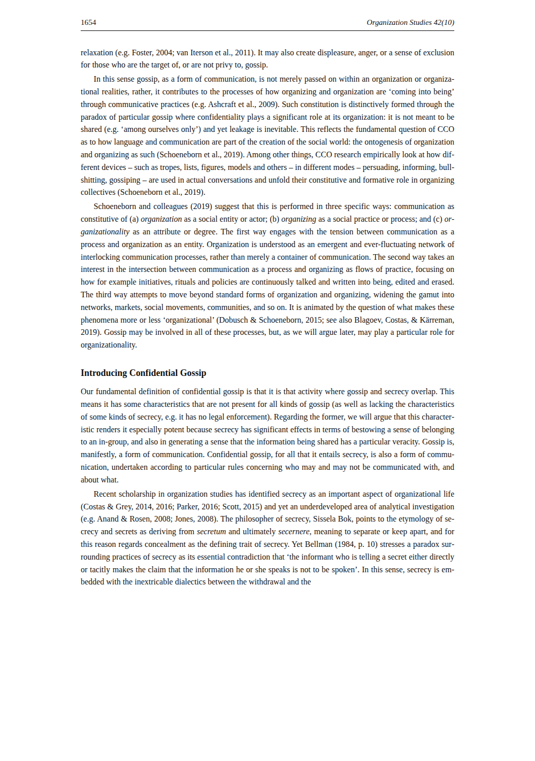1654 Organization Studies 42(10)
relaxation (e.g. Foster, 2004; van Iterson et al., 2011). It may also create displeasure, anger, or a sense of exclusion for those who are the target of, or are not privy to, gossip.
In this sense gossip, as a form of communication, is not merely passed on within an organization or organizational realities, rather, it contributes to the processes of how organizing and organization are ‘coming into being’ through communicative practices (e.g. Ashcraft et al., 2009). Such constitution is distinctively formed through the paradox of particular gossip where confidentiality plays a significant role at its organization: it is not meant to be shared (e.g. ‘among ourselves only’) and yet leakage is inevitable. This reflects the fundamental question of CCO as to how language and communication are part of the creation of the social world: the ontogenesis of organization and organizing as such (Schoeneborn et al., 2019). Among other things, CCO research empirically look at how different devices – such as tropes, lists, figures, models and others – in different modes – persuading, informing, bullshitting, gossiping – are used in actual conversations and unfold their constitutive and formative role in organizing collectives (Schoeneborn et al., 2019).
Schoeneborn and colleagues (2019) suggest that this is performed in three specific ways: communication as constitutive of (a) organization as a social entity or actor; (b) organizing as a social practice or process; and (c) organizationality as an attribute or degree. The first way engages with the tension between communication as a process and organization as an entity. Organization is understood as an emergent and ever-fluctuating network of interlocking communication processes, rather than merely a container of communication. The second way takes an interest in the intersection between communication as a process and organizing as flows of practice, focusing on how for example initiatives, rituals and policies are continuously talked and written into being, edited and erased. The third way attempts to move beyond standard forms of organization and organizing, widening the gamut into networks, markets, social movements, communities, and so on. It is animated by the question of what makes these phenomena more or less ‘organizational’ (Dobusch & Schoeneborn, 2015; see also Blagoev, Costas, & Kärreman, 2019). Gossip may be involved in all of these processes, but, as we will argue later, may play a particular role for organizationality.
Introducing Confidential Gossip
Our fundamental definition of confidential gossip is that it is that activity where gossip and secrecy overlap. This means it has some characteristics that are not present for all kinds of gossip (as well as lacking the characteristics of some kinds of secrecy, e.g. it has no legal enforcement). Regarding the former, we will argue that this characteristic renders it especially potent because secrecy has significant effects in terms of bestowing a sense of belonging to an in-group, and also in generating a sense that the information being shared has a particular veracity. Gossip is, manifestly, a form of communication. Confidential gossip, for all that it entails secrecy, is also a form of communication, undertaken according to particular rules concerning who may and may not be communicated with, and about what.
Recent scholarship in organization studies has identified secrecy as an important aspect of organizational life (Costas & Grey, 2014, 2016; Parker, 2016; Scott, 2015) and yet an underdeveloped area of analytical investigation (e.g. Anand & Rosen, 2008; Jones, 2008). The philosopher of secrecy, Sissela Bok, points to the etymology of secrecy and secrets as deriving from secretum and ultimately secernere, meaning to separate or keep apart, and for this reason regards concealment as the defining trait of secrecy. Yet Bellman (1984, p. 10) stresses a paradox surrounding practices of secrecy as its essential contradiction that ‘the informant who is telling a secret either directly or tacitly makes the claim that the information he or she speaks is not to be spoken’. In this sense, secrecy is embedded with the inextricable dialectics between the withdrawal and the